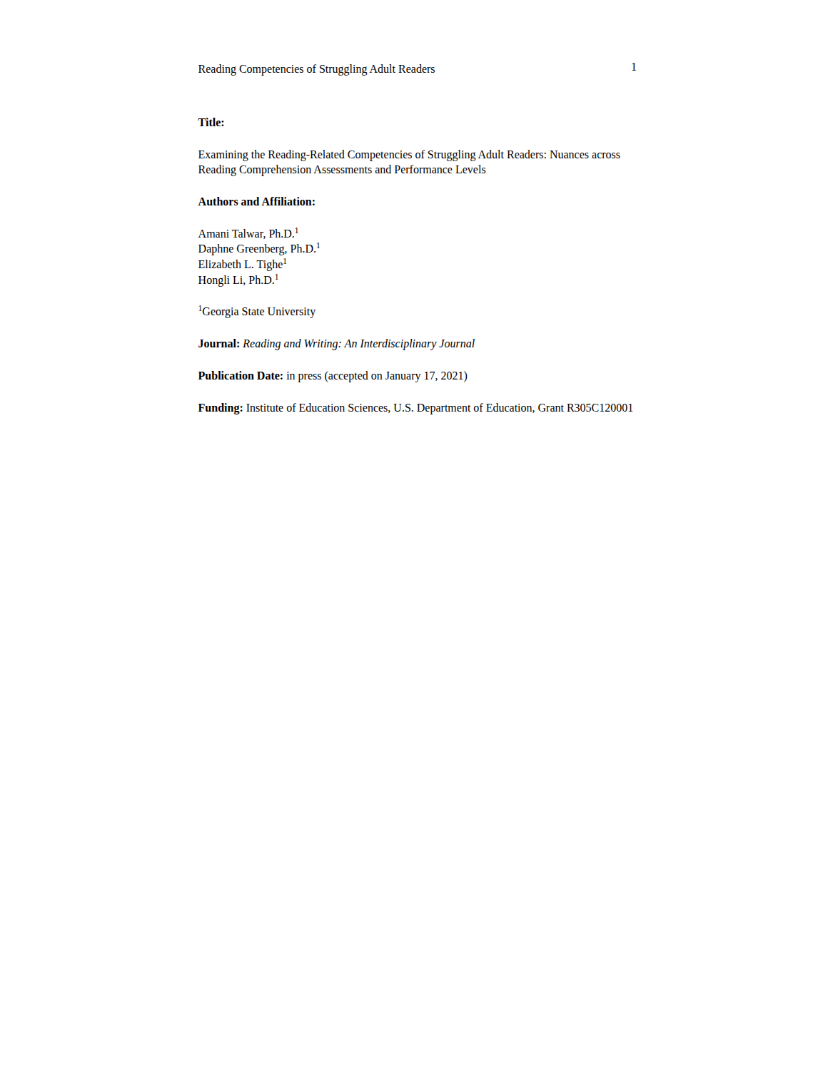Reading Competencies of Struggling Adult Readers
1
Title:
Examining the Reading-Related Competencies of Struggling Adult Readers: Nuances across Reading Comprehension Assessments and Performance Levels
Authors and Affiliation:
Amani Talwar, Ph.D.1
Daphne Greenberg, Ph.D.1
Elizabeth L. Tighe1
Hongli Li, Ph.D.1
1Georgia State University
Journal: Reading and Writing: An Interdisciplinary Journal
Publication Date: in press (accepted on January 17, 2021)
Funding: Institute of Education Sciences, U.S. Department of Education, Grant R305C120001